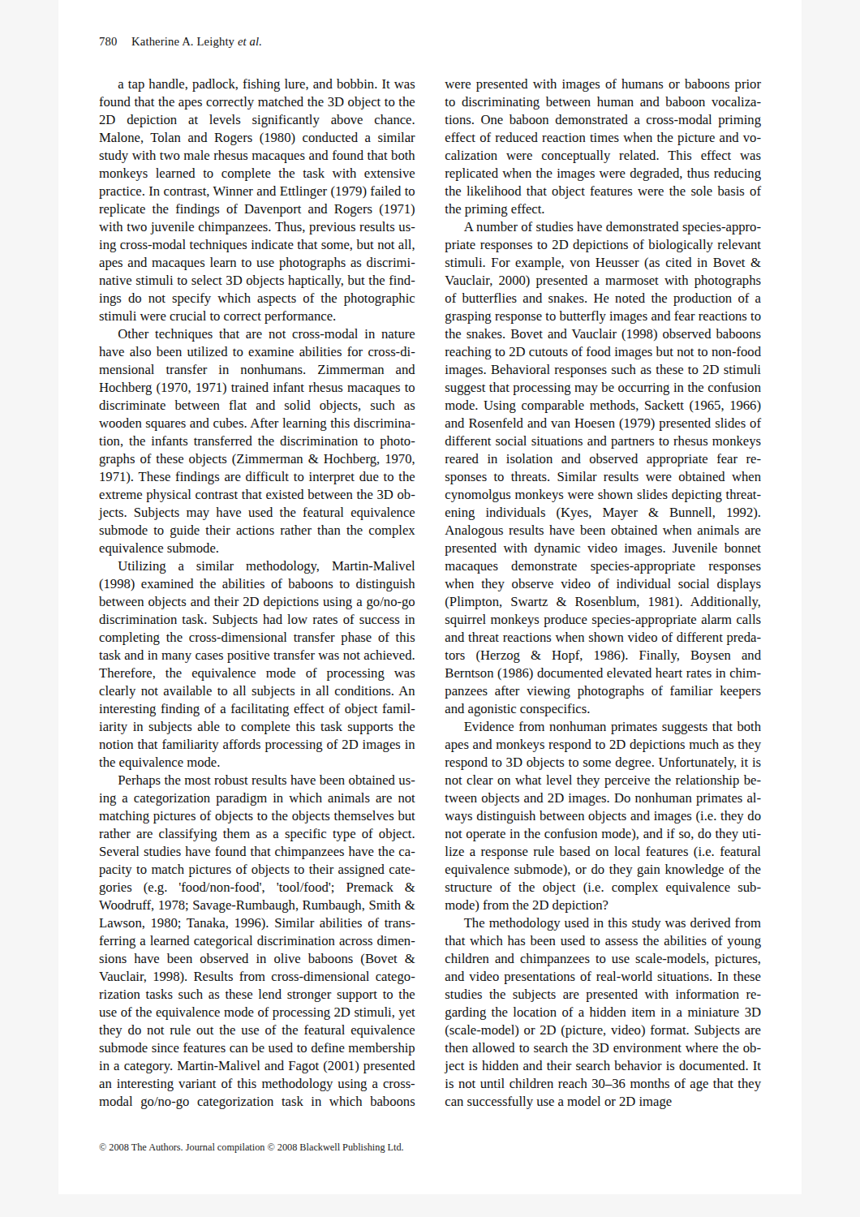780 Katherine A. Leighty et al.
a tap handle, padlock, fishing lure, and bobbin. It was found that the apes correctly matched the 3D object to the 2D depiction at levels significantly above chance. Malone, Tolan and Rogers (1980) conducted a similar study with two male rhesus macaques and found that both monkeys learned to complete the task with extensive practice. In contrast, Winner and Ettlinger (1979) failed to replicate the findings of Davenport and Rogers (1971) with two juvenile chimpanzees. Thus, previous results using cross-modal techniques indicate that some, but not all, apes and macaques learn to use photographs as discriminative stimuli to select 3D objects haptically, but the findings do not specify which aspects of the photographic stimuli were crucial to correct performance.
Other techniques that are not cross-modal in nature have also been utilized to examine abilities for cross-dimensional transfer in nonhumans. Zimmerman and Hochberg (1970, 1971) trained infant rhesus macaques to discriminate between flat and solid objects, such as wooden squares and cubes. After learning this discrimination, the infants transferred the discrimination to photographs of these objects (Zimmerman & Hochberg, 1970, 1971). These findings are difficult to interpret due to the extreme physical contrast that existed between the 3D objects. Subjects may have used the featural equivalence submode to guide their actions rather than the complex equivalence submode.
Utilizing a similar methodology, Martin-Malivel (1998) examined the abilities of baboons to distinguish between objects and their 2D depictions using a go/no-go discrimination task. Subjects had low rates of success in completing the cross-dimensional transfer phase of this task and in many cases positive transfer was not achieved. Therefore, the equivalence mode of processing was clearly not available to all subjects in all conditions. An interesting finding of a facilitating effect of object familiarity in subjects able to complete this task supports the notion that familiarity affords processing of 2D images in the equivalence mode.
Perhaps the most robust results have been obtained using a categorization paradigm in which animals are not matching pictures of objects to the objects themselves but rather are classifying them as a specific type of object. Several studies have found that chimpanzees have the capacity to match pictures of objects to their assigned categories (e.g. 'food/non-food', 'tool/food'; Premack & Woodruff, 1978; Savage-Rumbaugh, Rumbaugh, Smith & Lawson, 1980; Tanaka, 1996). Similar abilities of transferring a learned categorical discrimination across dimensions have been observed in olive baboons (Bovet & Vauclair, 1998). Results from cross-dimensional categorization tasks such as these lend stronger support to the use of the equivalence mode of processing 2D stimuli, yet they do not rule out the use of the featural equivalence submode since features can be used to define membership in a category. Martin-Malivel and Fagot (2001) presented an interesting variant of this methodology using a cross-modal go/no-go categorization task in which baboons were presented with images of humans or baboons prior to discriminating between human and baboon vocalizations. One baboon demonstrated a cross-modal priming effect of reduced reaction times when the picture and vocalization were conceptually related. This effect was replicated when the images were degraded, thus reducing the likelihood that object features were the sole basis of the priming effect.
A number of studies have demonstrated species-appropriate responses to 2D depictions of biologically relevant stimuli. For example, von Heusser (as cited in Bovet & Vauclair, 2000) presented a marmoset with photographs of butterflies and snakes. He noted the production of a grasping response to butterfly images and fear reactions to the snakes. Bovet and Vauclair (1998) observed baboons reaching to 2D cutouts of food images but not to non-food images. Behavioral responses such as these to 2D stimuli suggest that processing may be occurring in the confusion mode. Using comparable methods, Sackett (1965, 1966) and Rosenfeld and van Hoesen (1979) presented slides of different social situations and partners to rhesus monkeys reared in isolation and observed appropriate fear responses to threats. Similar results were obtained when cynomolgus monkeys were shown slides depicting threatening individuals (Kyes, Mayer & Bunnell, 1992). Analogous results have been obtained when animals are presented with dynamic video images. Juvenile bonnet macaques demonstrate species-appropriate responses when they observe video of individual social displays (Plimpton, Swartz & Rosenblum, 1981). Additionally, squirrel monkeys produce species-appropriate alarm calls and threat reactions when shown video of different predators (Herzog & Hopf, 1986). Finally, Boysen and Berntson (1986) documented elevated heart rates in chimpanzees after viewing photographs of familiar keepers and agonistic conspecifics.
Evidence from nonhuman primates suggests that both apes and monkeys respond to 2D depictions much as they respond to 3D objects to some degree. Unfortunately, it is not clear on what level they perceive the relationship between objects and 2D images. Do nonhuman primates always distinguish between objects and images (i.e. they do not operate in the confusion mode), and if so, do they utilize a response rule based on local features (i.e. featural equivalence submode), or do they gain knowledge of the structure of the object (i.e. complex equivalence submode) from the 2D depiction?
The methodology used in this study was derived from that which has been used to assess the abilities of young children and chimpanzees to use scale-models, pictures, and video presentations of real-world situations. In these studies the subjects are presented with information regarding the location of a hidden item in a miniature 3D (scale-model) or 2D (picture, video) format. Subjects are then allowed to search the 3D environment where the object is hidden and their search behavior is documented. It is not until children reach 30–36 months of age that they can successfully use a model or 2D image
© 2008 The Authors. Journal compilation © 2008 Blackwell Publishing Ltd.